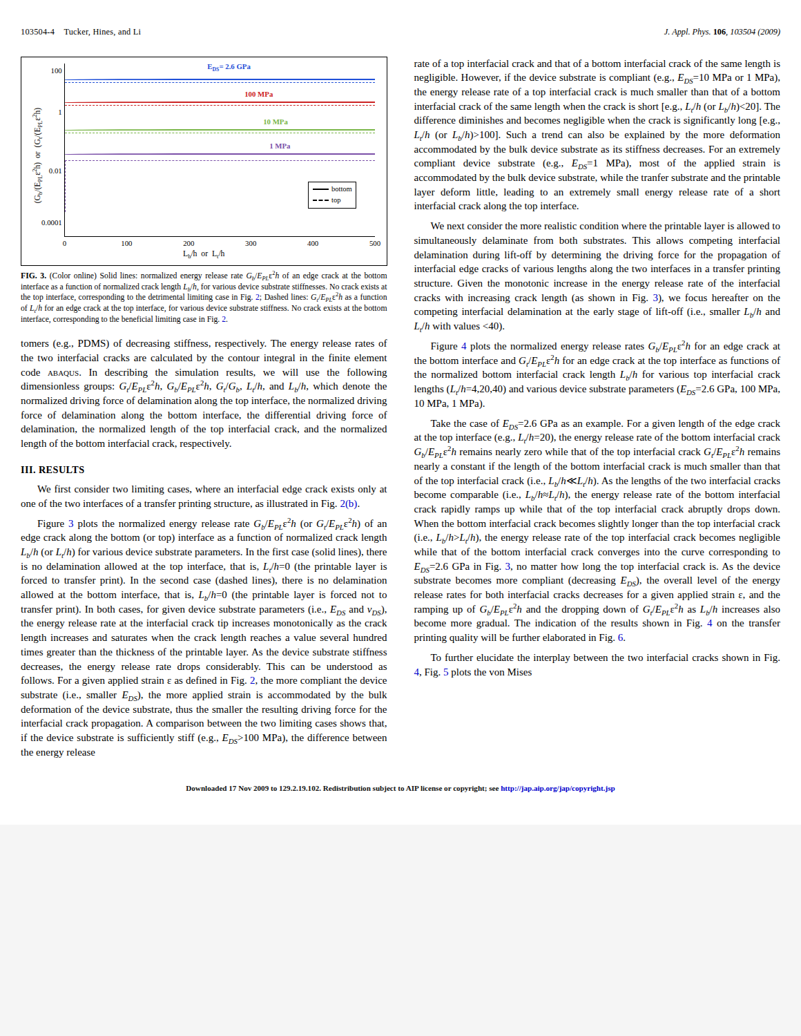103504-4 Tucker, Hines, and Li
J. Appl. Phys. 106, 103504 (2009)
(Gb/(EPLε2h) or (Gt/(EPLε2h) 100 1 0.01 0.0001 0 100 200 300 400 500
EDS= 2.6 GPa 100 MPa 10 MPa 1 MPa
bottom
top
Lb/h or Lt/h
FIG. 3. (Color online) Solid lines: normalized energy release rate Gb/EPLε2h of an edge crack at the bottom interface as a function of normalized crack length Lb/h, for various device substrate stiffnesses. No crack exists at the top interface, corresponding to the detrimental limiting case in Fig. 2; Dashed lines: Gt/EPLε2h as a function of Lt/h for an edge crack at the top interface, for various device substrate stiffness. No crack exists at the bottom interface, corresponding to the beneficial limiting case in Fig. 2.
tomers (e.g., PDMS) of decreasing stiffness, respectively. The energy release rates of the two interfacial cracks are calculated by the contour integral in the finite element code abaqus. In describing the simulation results, we will use the following dimensionless groups: Gt/EPLε2h, Gb/EPLε2h, Gt/Gb, Lt/h, and Lb/h, which denote the normalized driving force of delamination along the top interface, the normalized driving force of delamination along the bottom interface, the differential driving force of delamination, the normalized length of the top interfacial crack, and the normalized length of the bottom interfacial crack, respectively.
III. RESULTS
We first consider two limiting cases, where an interfacial edge crack exists only at one of the two interfaces of a transfer printing structure, as illustrated in Fig. 2(b).
Figure 3 plots the normalized energy release rate Gb/EPLε2h (or Gt/EPLε2h) of an edge crack along the bottom (or top) interface as a function of normalized crack length Lb/h (or Lt/h) for various device substrate parameters. In the first case (solid lines), there is no delamination allowed at the top interface, that is, Lt/h=0 (the printable layer is forced to transfer print). In the second case (dashed lines), there is no delamination allowed at the bottom interface, that is, Lb/h=0 (the printable layer is forced not to transfer print). In both cases, for given device substrate parameters (i.e., EDS and νDS), the energy release rate at the interfacial crack tip increases monotonically as the crack length increases and saturates when the crack length reaches a value several hundred times greater than the thickness of the printable layer. As the device substrate stiffness decreases, the energy release rate drops considerably. This can be understood as follows. For a given applied strain ε as defined in Fig. 2, the more compliant the device substrate (i.e., smaller EDS), the more applied strain is accommodated by the bulk deformation of the device substrate, thus the smaller the resulting driving force for the interfacial crack propagation. A comparison between the two limiting cases shows that, if the device substrate is sufficiently stiff (e.g., EDS>100 MPa), the difference between the energy release
rate of a top interfacial crack and that of a bottom interfacial crack of the same length is negligible. However, if the device substrate is compliant (e.g., EDS=10 MPa or 1 MPa), the energy release rate of a top interfacial crack is much smaller than that of a bottom interfacial crack of the same length when the crack is short [e.g., Lt/h (or Lb/h)<20]. The difference diminishes and becomes negligible when the crack is significantly long [e.g., Lt/h (or Lb/h)>100]. Such a trend can also be explained by the more deformation accommodated by the bulk device substrate as its stiffness decreases. For an extremely compliant device substrate (e.g., EDS=1 MPa), most of the applied strain is accommodated by the bulk device substrate, while the tranfer substrate and the printable layer deform little, leading to an extremely small energy release rate of a short interfacial crack along the top interface.
We next consider the more realistic condition where the printable layer is allowed to simultaneously delaminate from both substrates. This allows competing interfacial delamination during lift-off by determining the driving force for the propagation of interfacial edge cracks of various lengths along the two interfaces in a transfer printing structure. Given the monotonic increase in the energy release rate of the interfacial cracks with increasing crack length (as shown in Fig. 3), we focus hereafter on the competing interfacial delamination at the early stage of lift-off (i.e., smaller Lb/h and Lt/h with values <40).
Figure 4 plots the normalized energy release rates Gb/EPLε2h for an edge crack at the bottom interface and Gt/EPLε2h for an edge crack at the top interface as functions of the normalized bottom interfacial crack length Lb/h for various top interfacial crack lengths (Lt/h=4,20,40) and various device substrate parameters (EDS=2.6 GPa, 100 MPa, 10 MPa, 1 MPa).
Take the case of EDS=2.6 GPa as an example. For a given length of the edge crack at the top interface (e.g., Lt/h=20), the energy release rate of the bottom interfacial crack Gb/EPLε2h remains nearly zero while that of the top interfacial crack Gt/EPLε2h remains nearly a constant if the length of the bottom interfacial crack is much smaller than that of the top interfacial crack (i.e., Lb/h≪Lt/h). As the lengths of the two interfacial cracks become comparable (i.e., Lb/h≈Lt/h), the energy release rate of the bottom interfacial crack rapidly ramps up while that of the top interfacial crack abruptly drops down. When the bottom interfacial crack becomes slightly longer than the top interfacial crack (i.e., Lb/h>Lt/h), the energy release rate of the top interfacial crack becomes negligible while that of the bottom interfacial crack converges into the curve corresponding to EDS=2.6 GPa in Fig. 3, no matter how long the top interfacial crack is. As the device substrate becomes more compliant (decreasing EDS), the overall level of the energy release rates for both interfacial cracks decreases for a given applied strain ε, and the ramping up of Gb/EPLε2h and the dropping down of Gt/EPLε2h as Lb/h increases also become more gradual. The indication of the results shown in Fig. 4 on the transfer printing quality will be further elaborated in Fig. 6.
To further elucidate the interplay between the two interfacial cracks shown in Fig. 4, Fig. 5 plots the von Mises
Downloaded 17 Nov 2009 to 129.2.19.102. Redistribution subject to AIP license or copyright; see http://jap.aip.org/jap/copyright.jsp